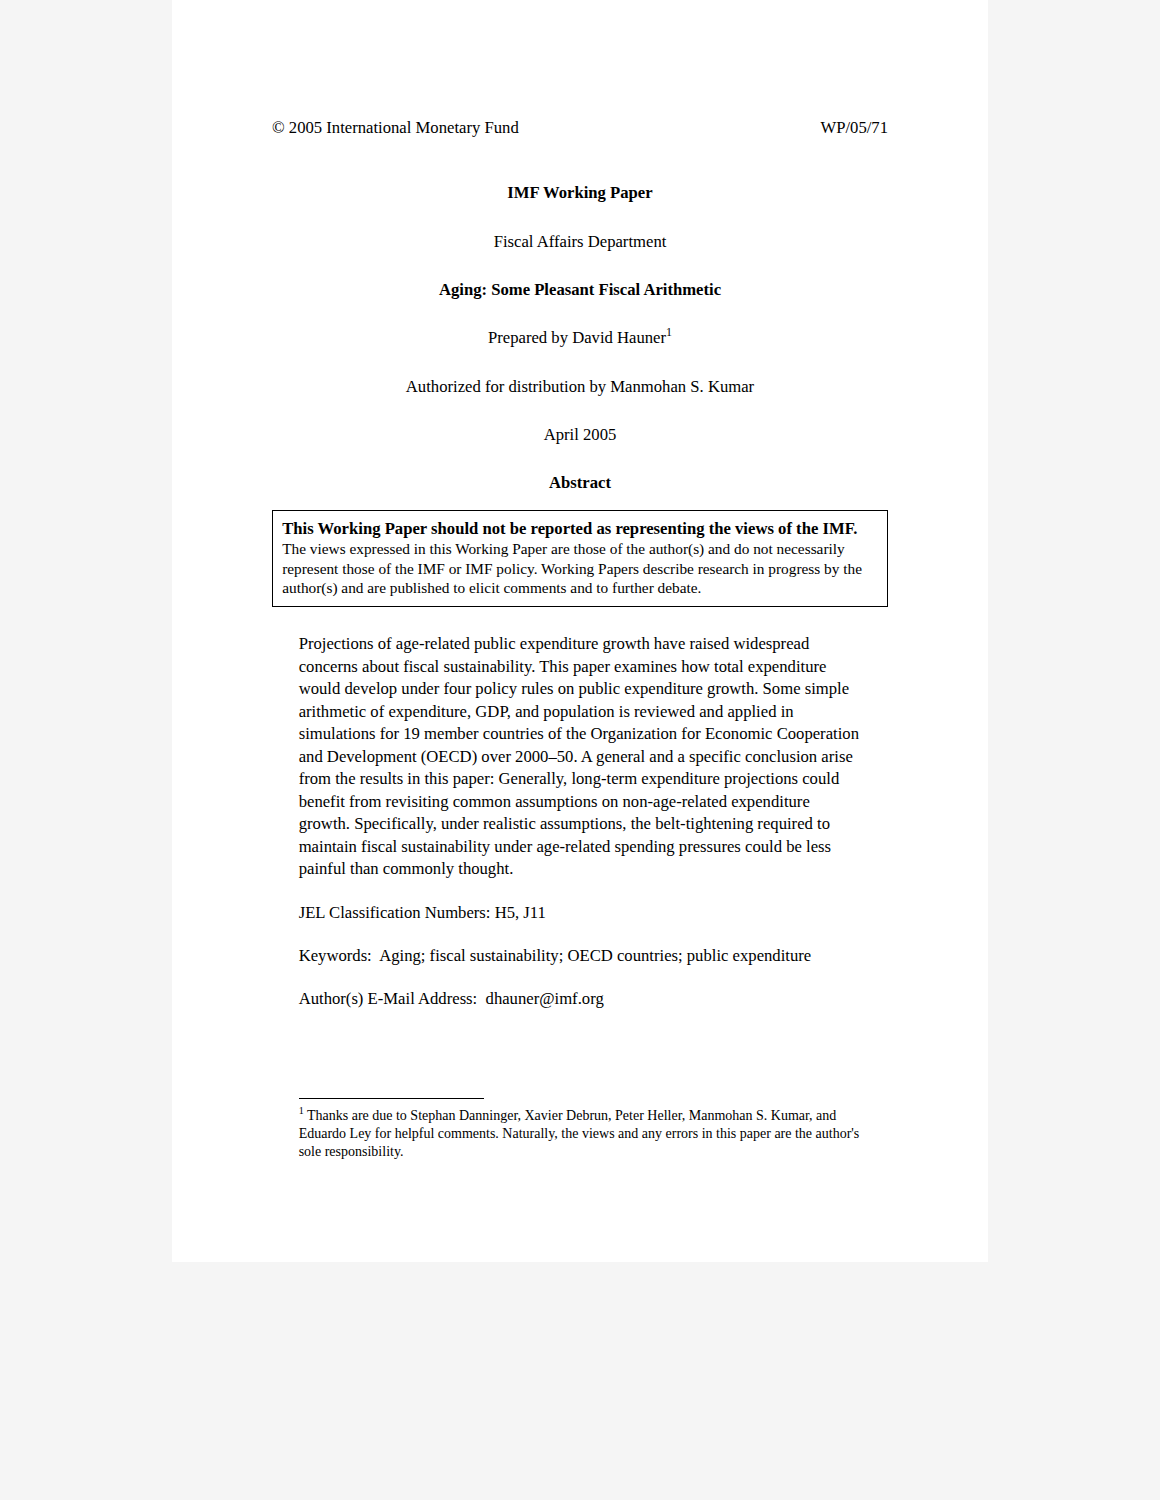© 2005 International Monetary Fund WP/05/71
IMF Working Paper
Fiscal Affairs Department
Aging: Some Pleasant Fiscal Arithmetic
Prepared by David Hauner1
Authorized for distribution by Manmohan S. Kumar
April 2005
Abstract
This Working Paper should not be reported as representing the views of the IMF.
The views expressed in this Working Paper are those of the author(s) and do not necessarily represent those of the IMF or IMF policy. Working Papers describe research in progress by the author(s) and are published to elicit comments and to further debate.
Projections of age-related public expenditure growth have raised widespread concerns about fiscal sustainability. This paper examines how total expenditure would develop under four policy rules on public expenditure growth. Some simple arithmetic of expenditure, GDP, and population is reviewed and applied in simulations for 19 member countries of the Organization for Economic Cooperation and Development (OECD) over 2000–50. A general and a specific conclusion arise from the results in this paper: Generally, long-term expenditure projections could benefit from revisiting common assumptions on non-age-related expenditure growth. Specifically, under realistic assumptions, the belt-tightening required to maintain fiscal sustainability under age-related spending pressures could be less painful than commonly thought.
JEL Classification Numbers: H5, J11
Keywords: Aging; fiscal sustainability; OECD countries; public expenditure
Author(s) E-Mail Address: dhauner@imf.org
1 Thanks are due to Stephan Danninger, Xavier Debrun, Peter Heller, Manmohan S. Kumar, and Eduardo Ley for helpful comments. Naturally, the views and any errors in this paper are the author's sole responsibility.